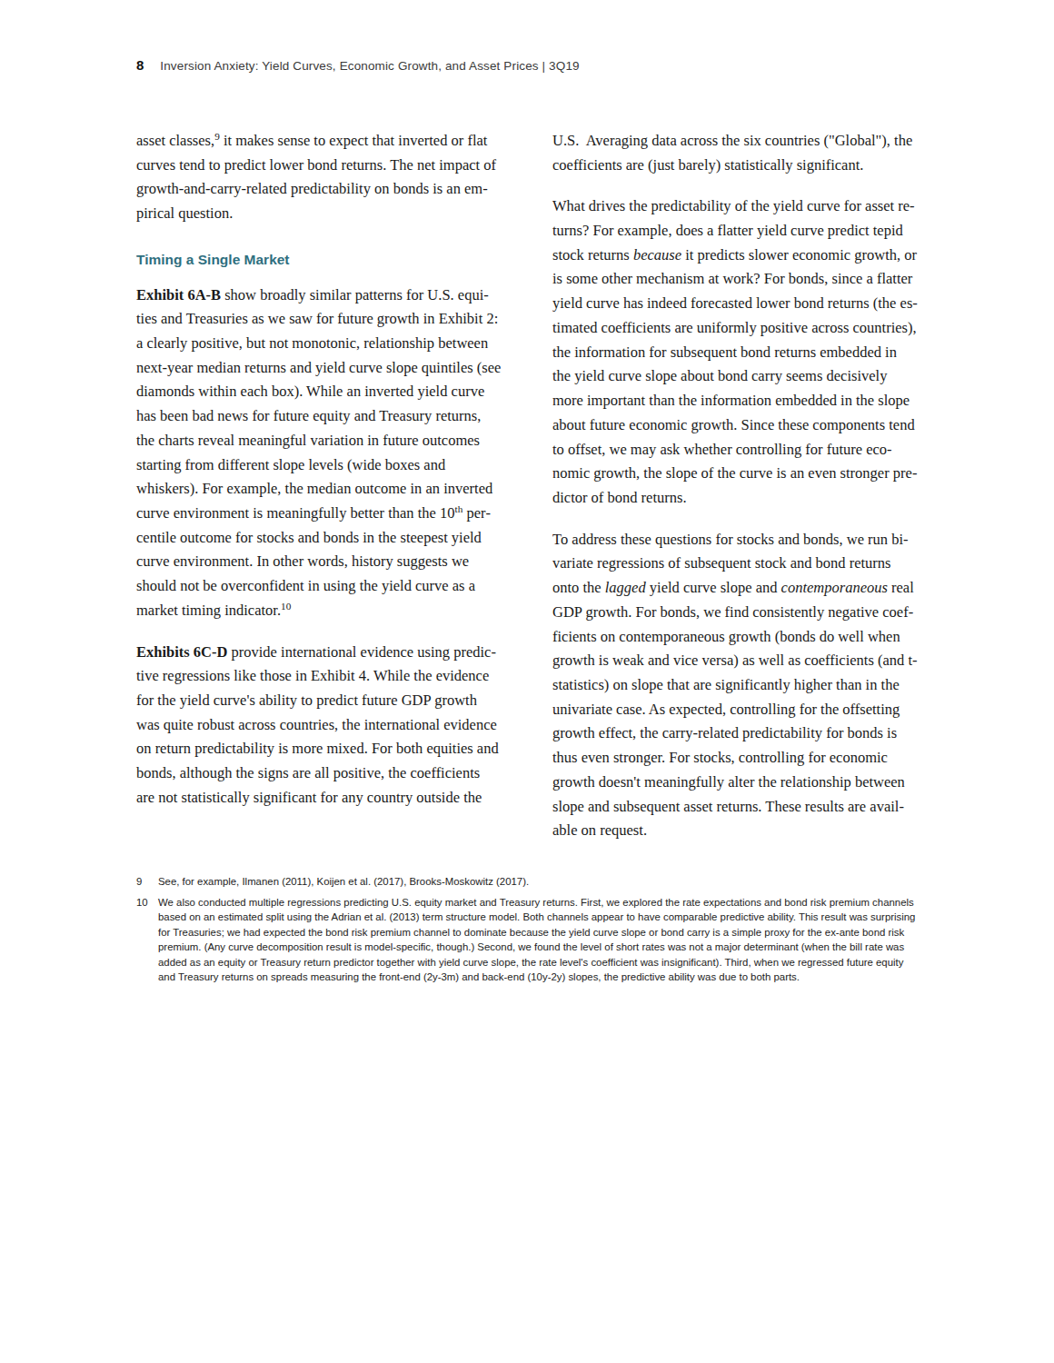8 Inversion Anxiety: Yield Curves, Economic Growth, and Asset Prices | 3Q19
asset classes,9 it makes sense to expect that inverted or flat curves tend to predict lower bond returns. The net impact of growth-and-carry-related predictability on bonds is an empirical question.
Timing a Single Market
Exhibit 6A-B show broadly similar patterns for U.S. equities and Treasuries as we saw for future growth in Exhibit 2: a clearly positive, but not monotonic, relationship between next-year median returns and yield curve slope quintiles (see diamonds within each box). While an inverted yield curve has been bad news for future equity and Treasury returns, the charts reveal meaningful variation in future outcomes starting from different slope levels (wide boxes and whiskers). For example, the median outcome in an inverted curve environment is meaningfully better than the 10th percentile outcome for stocks and bonds in the steepest yield curve environment. In other words, history suggests we should not be overconfident in using the yield curve as a market timing indicator.10
Exhibits 6C-D provide international evidence using predictive regressions like those in Exhibit 4. While the evidence for the yield curve's ability to predict future GDP growth was quite robust across countries, the international evidence on return predictability is more mixed. For both equities and bonds, although the signs are all positive, the coefficients are not statistically significant for any country outside the U.S. Averaging data across the six countries ("Global"), the coefficients are (just barely) statistically significant.
What drives the predictability of the yield curve for asset returns? For example, does a flatter yield curve predict tepid stock returns because it predicts slower economic growth, or is some other mechanism at work? For bonds, since a flatter yield curve has indeed forecasted lower bond returns (the estimated coefficients are uniformly positive across countries), the information for subsequent bond returns embedded in the yield curve slope about bond carry seems decisively more important than the information embedded in the slope about future economic growth. Since these components tend to offset, we may ask whether controlling for future economic growth, the slope of the curve is an even stronger predictor of bond returns.
To address these questions for stocks and bonds, we run bivariate regressions of subsequent stock and bond returns onto the lagged yield curve slope and contemporaneous real GDP growth. For bonds, we find consistently negative coefficients on contemporaneous growth (bonds do well when growth is weak and vice versa) as well as coefficients (and t-statistics) on slope that are significantly higher than in the univariate case. As expected, controlling for the offsetting growth effect, the carry-related predictability for bonds is thus even stronger. For stocks, controlling for economic growth doesn't meaningfully alter the relationship between slope and subsequent asset returns. These results are available on request.
9 See, for example, Ilmanen (2011), Koijen et al. (2017), Brooks-Moskowitz (2017).
10 We also conducted multiple regressions predicting U.S. equity market and Treasury returns. First, we explored the rate expectations and bond risk premium channels based on an estimated split using the Adrian et al. (2013) term structure model. Both channels appear to have comparable predictive ability. This result was surprising for Treasuries; we had expected the bond risk premium channel to dominate because the yield curve slope or bond carry is a simple proxy for the ex-ante bond risk premium. (Any curve decomposition result is model-specific, though.) Second, we found the level of short rates was not a major determinant (when the bill rate was added as an equity or Treasury return predictor together with yield curve slope, the rate level's coefficient was insignificant). Third, when we regressed future equity and Treasury returns on spreads measuring the front-end (2y-3m) and back-end (10y-2y) slopes, the predictive ability was due to both parts.